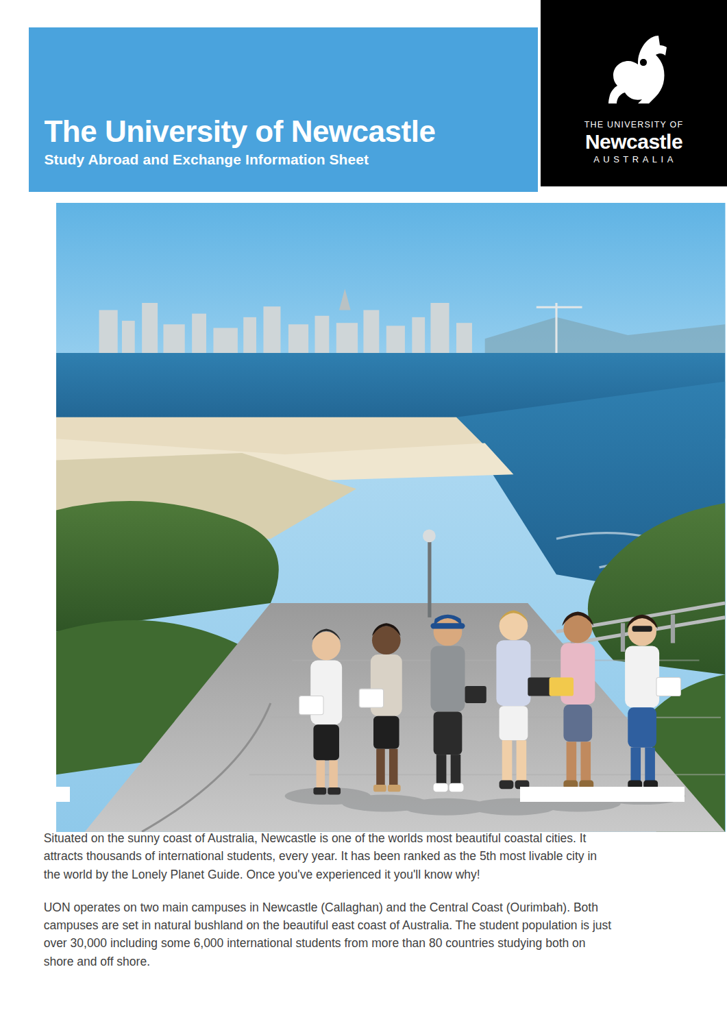The University of Newcastle
Study Abroad and Exchange Information Sheet
THE UNIVERSITY OF Newcastle AUSTRALIA
Situated on the sunny coast of Australia, Newcastle is one of the worlds most beautiful coastal cities. It attracts thousands of international students, every year. It has been ranked as the 5th most livable city in the world by the Lonely Planet Guide. Once you've experienced it you'll know why!
UON operates on two main campuses in Newcastle (Callaghan) and the Central Coast (Ourimbah). Both campuses are set in natural bushland on the beautiful east coast of Australia. The student population is just over 30,000 including some 6,000 international students from more than 80 countries studying both on shore and off shore.